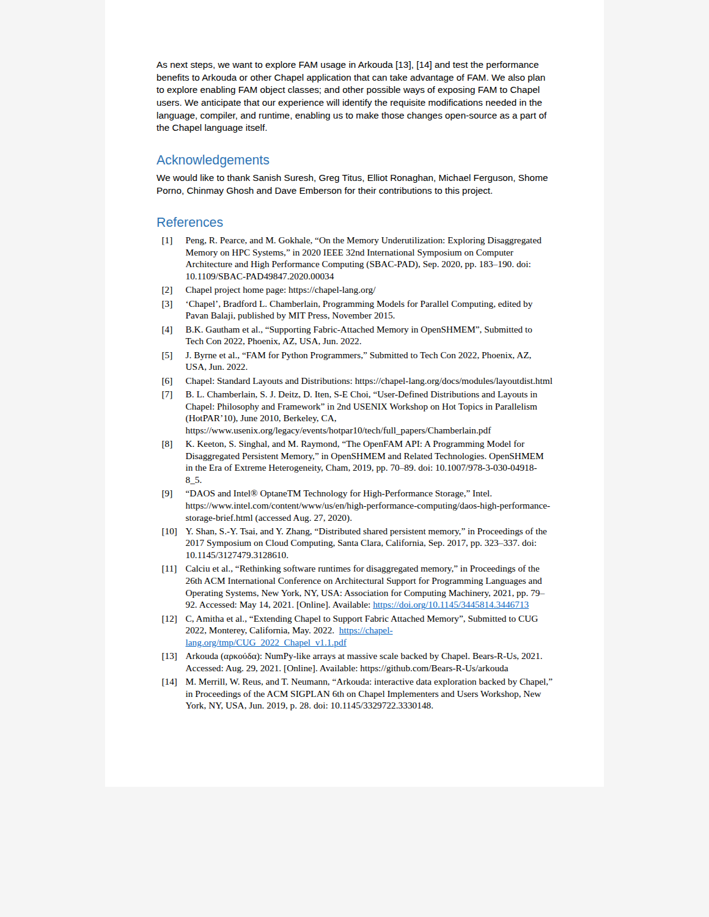As next steps, we want to explore FAM usage in Arkouda [13], [14] and test the performance benefits to Arkouda or other Chapel application that can take advantage of FAM. We also plan to explore enabling FAM object classes; and other possible ways of exposing FAM to Chapel users. We anticipate that our experience will identify the requisite modifications needed in the language, compiler, and runtime, enabling us to make those changes open-source as a part of the Chapel language itself.
Acknowledgements
We would like to thank Sanish Suresh, Greg Titus, Elliot Ronaghan, Michael Ferguson, Shome Porno, Chinmay Ghosh and Dave Emberson for their contributions to this project.
References
Peng, R. Pearce, and M. Gokhale, “On the Memory Underutilization: Exploring Disaggregated Memory on HPC Systems,” in 2020 IEEE 32nd International Symposium on Computer Architecture and High Performance Computing (SBAC-PAD), Sep. 2020, pp. 183–190. doi: 10.1109/SBAC-PAD49847.2020.00034
Chapel project home page: https://chapel-lang.org/
‘Chapel’, Bradford L. Chamberlain, Programming Models for Parallel Computing, edited by Pavan Balaji, published by MIT Press, November 2015.
B.K. Gautham et al., “Supporting Fabric-Attached Memory in OpenSHMEM”, Submitted to Tech Con 2022, Phoenix, AZ, USA, Jun. 2022.
J. Byrne et al., “FAM for Python Programmers,” Submitted to Tech Con 2022, Phoenix, AZ, USA, Jun. 2022.
Chapel: Standard Layouts and Distributions: https://chapel-lang.org/docs/modules/layoutdist.html
B. L. Chamberlain, S. J. Deitz, D. Iten, S-E Choi, “User-Defined Distributions and Layouts in Chapel: Philosophy and Framework” in 2nd USENIX Workshop on Hot Topics in Parallelism (HotPAR’10), June 2010, Berkeley, CA, https://www.usenix.org/legacy/events/hotpar10/tech/full_papers/Chamberlain.pdf
K. Keeton, S. Singhal, and M. Raymond, “The OpenFAM API: A Programming Model for Disaggregated Persistent Memory,” in OpenSHMEM and Related Technologies. OpenSHMEM in the Era of Extreme Heterogeneity, Cham, 2019, pp. 70–89. doi: 10.1007/978-3-030-04918-8_5.
“DAOS and Intel® OptaneTM Technology for High-Performance Storage,” Intel. https://www.intel.com/content/www/us/en/high-performance-computing/daos-high-performance-storage-brief.html (accessed Aug. 27, 2020).
Y. Shan, S.-Y. Tsai, and Y. Zhang, “Distributed shared persistent memory,” in Proceedings of the 2017 Symposium on Cloud Computing, Santa Clara, California, Sep. 2017, pp. 323–337. doi: 10.1145/3127479.3128610.
Calciu et al., “Rethinking software runtimes for disaggregated memory,” in Proceedings of the 26th ACM International Conference on Architectural Support for Programming Languages and Operating Systems, New York, NY, USA: Association for Computing Machinery, 2021, pp. 79–92. Accessed: May 14, 2021. [Online]. Available: https://doi.org/10.1145/3445814.3446713
C, Amitha et al., “Extending Chapel to Support Fabric Attached Memory”, Submitted to CUG 2022, Monterey, California, May. 2022. https://chapel-lang.org/tmp/CUG_2022_Chapel_v1.1.pdf
Arkouda (αρκούδα): NumPy-like arrays at massive scale backed by Chapel. Bears-R-Us, 2021. Accessed: Aug. 29, 2021. [Online]. Available: https://github.com/Bears-R-Us/arkouda
M. Merrill, W. Reus, and T. Neumann, “Arkouda: interactive data exploration backed by Chapel,” in Proceedings of the ACM SIGPLAN 6th on Chapel Implementers and Users Workshop, New York, NY, USA, Jun. 2019, p. 28. doi: 10.1145/3329722.3330148.